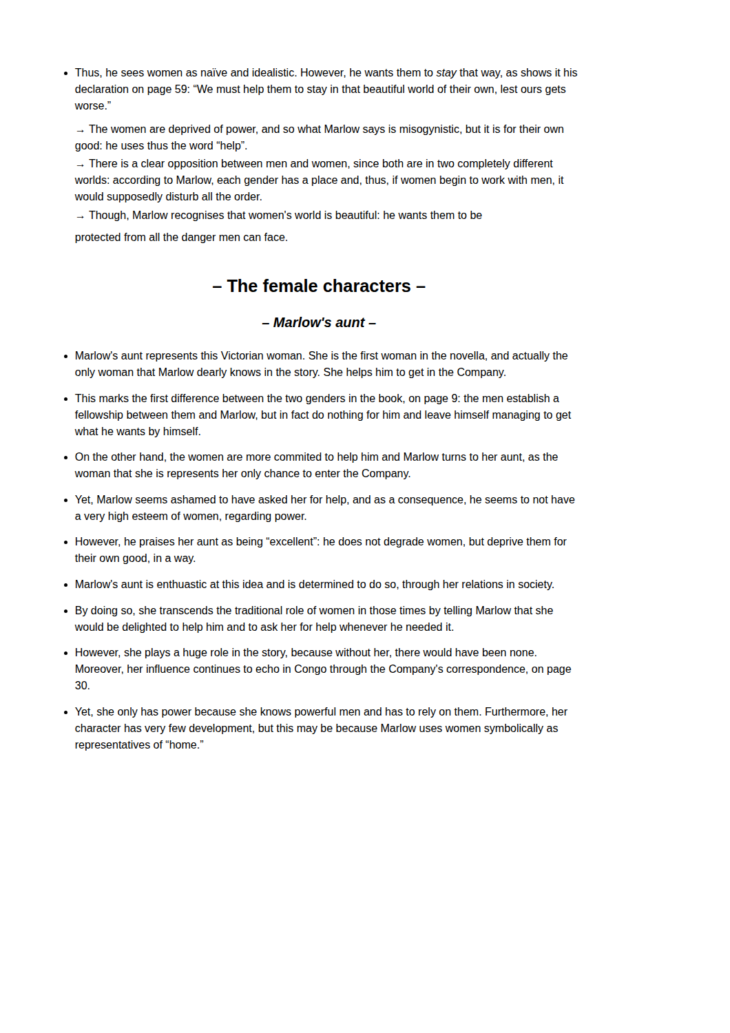Thus, he sees women as naïve and idealistic. However, he wants them to stay that way, as shows it his declaration on page 59: “We must help them to stay in that beautiful world of their own, lest ours gets worse.”
→ The women are deprived of power, and so what Marlow says is misogynistic, but it is for their own good: he uses thus the word “help”.
→ There is a clear opposition between men and women, since both are in two completely different worlds: according to Marlow, each gender has a place and, thus, if women begin to work with men, it would supposedly disturb all the order.
→ Though, Marlow recognises that women's world is beautiful: he wants them to be
protected from all the danger men can face.
– The female characters –
– Marlow's aunt –
Marlow's aunt represents this Victorian woman. She is the first woman in the novella, and actually the only woman that Marlow dearly knows in the story. She helps him to get in the Company.
This marks the first difference between the two genders in the book, on page 9: the men establish a fellowship between them and Marlow, but in fact do nothing for him and leave himself managing to get what he wants by himself.
On the other hand, the women are more commited to help him and Marlow turns to her aunt, as the woman that she is represents her only chance to enter the Company.
Yet, Marlow seems ashamed to have asked her for help, and as a consequence, he seems to not have a very high esteem of women, regarding power.
However, he praises her aunt as being “excellent”: he does not degrade women, but deprive them for their own good, in a way.
Marlow's aunt is enthuastic at this idea and is determined to do so, through her relations in society.
By doing so, she transcends the traditional role of women in those times by telling Marlow that she would be delighted to help him and to ask her for help whenever he needed it.
However, she plays a huge role in the story, because without her, there would have been none. Moreover, her influence continues to echo in Congo through the Company's correspondence, on page 30.
Yet, she only has power because she knows powerful men and has to rely on them. Furthermore, her character has very few development, but this may be because Marlow uses women symbolically as representatives of “home.”